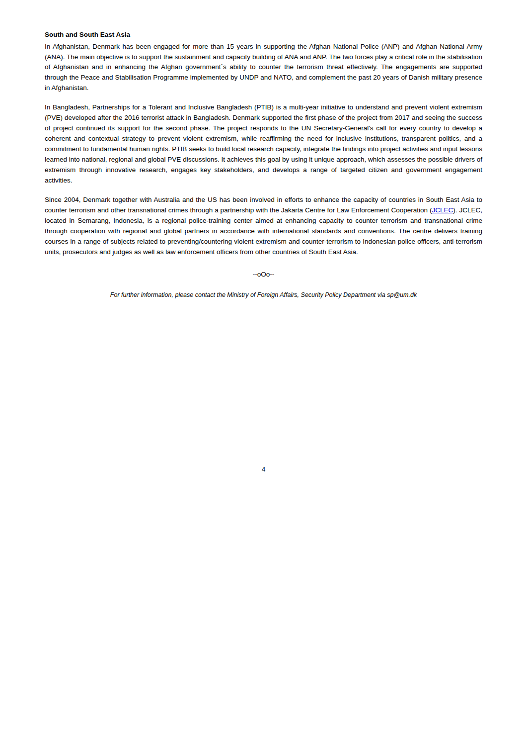South and South East Asia
In Afghanistan, Denmark has been engaged for more than 15 years in supporting the Afghan National Police (ANP) and Afghan National Army (ANA). The main objective is to support the sustainment and capacity building of ANA and ANP. The two forces play a critical role in the stabilisation of Afghanistan and in enhancing the Afghan government´s ability to counter the terrorism threat effectively. The engagements are supported through the Peace and Stabilisation Programme implemented by UNDP and NATO, and complement the past 20 years of Danish military presence in Afghanistan.
In Bangladesh, Partnerships for a Tolerant and Inclusive Bangladesh (PTIB) is a multi-year initiative to understand and prevent violent extremism (PVE) developed after the 2016 terrorist attack in Bangladesh. Denmark supported the first phase of the project from 2017 and seeing the success of project continued its support for the second phase. The project responds to the UN Secretary-General's call for every country to develop a coherent and contextual strategy to prevent violent extremism, while reaffirming the need for inclusive institutions, transparent politics, and a commitment to fundamental human rights. PTIB seeks to build local research capacity, integrate the findings into project activities and input lessons learned into national, regional and global PVE discussions. It achieves this goal by using it unique approach, which assesses the possible drivers of extremism through innovative research, engages key stakeholders, and develops a range of targeted citizen and government engagement activities.
Since 2004, Denmark together with Australia and the US has been involved in efforts to enhance the capacity of countries in South East Asia to counter terrorism and other transnational crimes through a partnership with the Jakarta Centre for Law Enforcement Cooperation (JCLEC). JCLEC, located in Semarang, Indonesia, is a regional police-training center aimed at enhancing capacity to counter terrorism and transnational crime through cooperation with regional and global partners in accordance with international standards and conventions. The centre delivers training courses in a range of subjects related to preventing/countering violent extremism and counter-terrorism to Indonesian police officers, anti-terrorism units, prosecutors and judges as well as law enforcement officers from other countries of South East Asia.
--oOo--
For further information, please contact the Ministry of Foreign Affairs, Security Policy Department via sp@um.dk
4